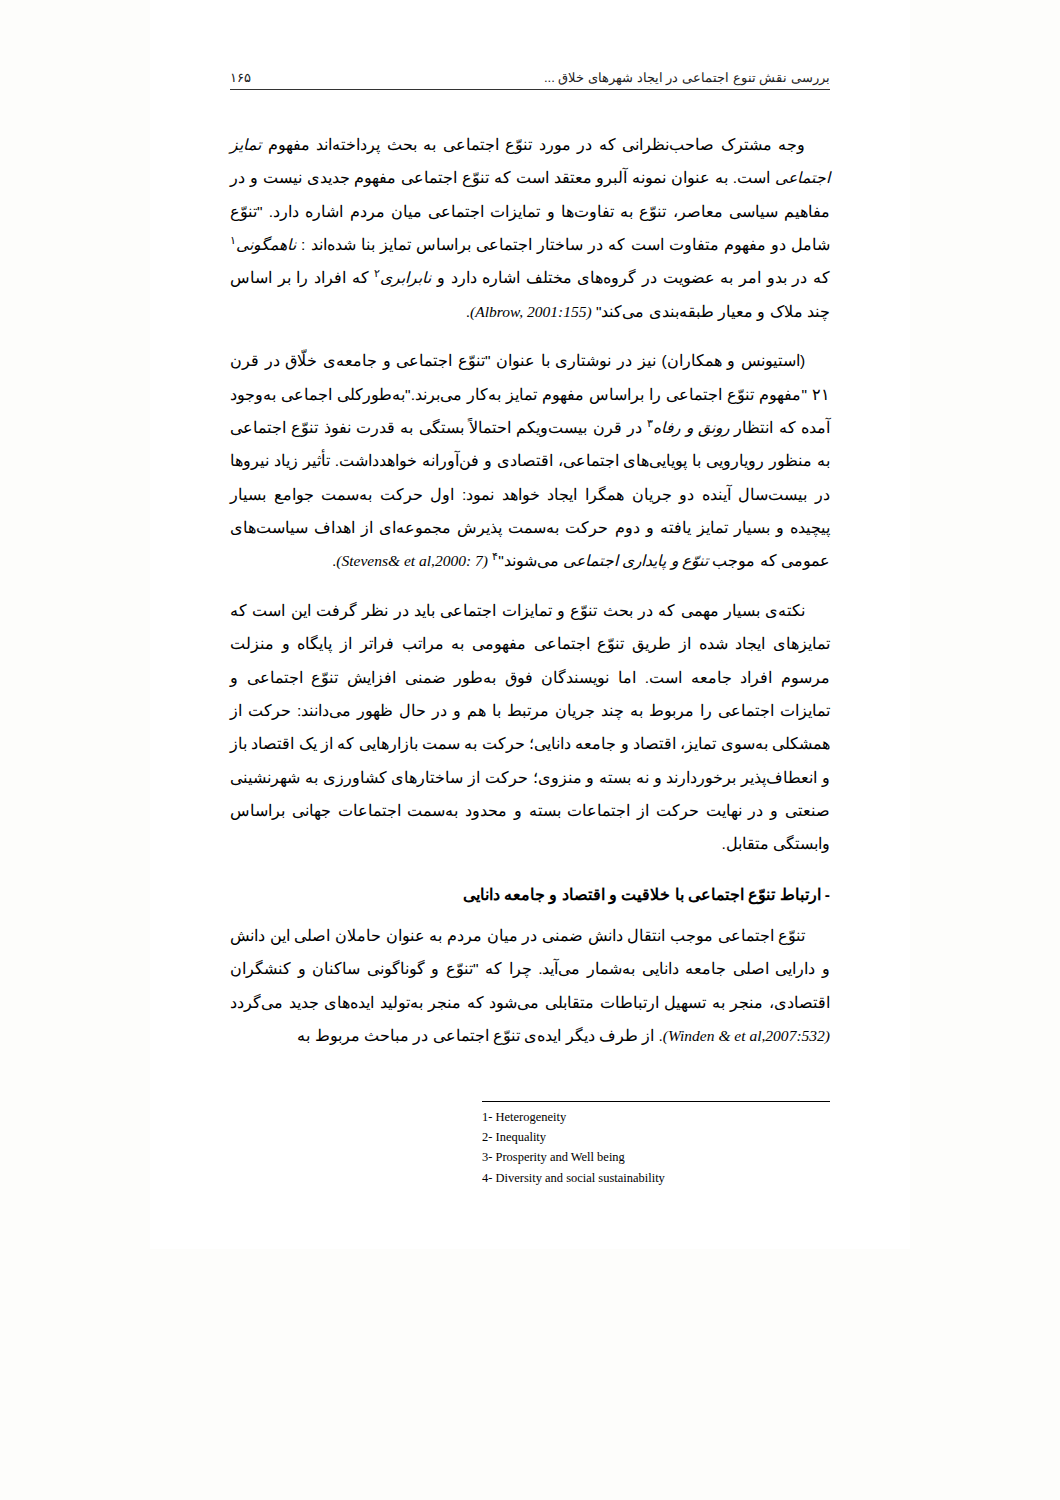بررسی نقش تنوع اجتماعی در ایجاد شهرهای خلاق ...
۱۶۵
وجه مشترک صاحب‌نظرانی که در مورد تنوّع اجتماعی به بحث پرداخته‌اند مفهوم تمایز اجتماعی است. به عنوان نمونه آلبرو معتقد است که تنوّع اجتماعی مفهوم جدیدی نیست و در مفاهیم سیاسی معاصر، تنوّع به تفاوت‌ها و تمایزات اجتماعی میان مردم اشاره دارد. "تنوّع شامل دو مفهوم متفاوت است که در ساختار اجتماعی براساس تمایز بنا شده‌اند : ناهمگونی۱ که در بدو امر به عضویت در گروه‌های مختلف اشاره دارد و نابرابری۲ که افراد را بر اساس چند ملاک و معیار طبقه‌بندی می‌کند" (Albrow, 2001:155).
(استیونس و همکاران) نیز در نوشتاری با عنوان "تنوّع اجتماعی و جامعه‌ی خلّاق در قرن ۲۱ "مفهوم تنوّع اجتماعی را براساس مفهوم تمایز به‌کار می‌برند."به‌طورکلی اجماعی به‌وجود آمده که انتظار رونق و رفاه۳ در قرن بیست‌ویکم احتمالاً بستگی به قدرت نفوذ تنوّع اجتماعی به منظور رویارویی با پویایی‌های اجتماعی، اقتصادی و فن‌آورانه خواهدداشت. تأثیر زیاد نیروها در بیست‌سال آینده دو جریان همگرا ایجاد خواهد نمود: اول حرکت به‌سمت جوامع بسیار پیچیده و بسیار تمایز یافته و دوم حرکت به‌سمت پذیرش مجموعه‌ای از اهداف سیاست‌های عمومی که موجب تنوّع و پایداری اجتماعی می‌شوند"۴ (Stevens& et al,2000: 7).
نکته‌ی بسیار مهمی که در بحث تنوّع و تمایزات اجتماعی باید در نظر گرفت این است که تمایزهای ایجاد شده از طریق تنوّع اجتماعی مفهومی به مراتب فراتر از پایگاه و منزلت مرسوم افراد جامعه است. اما نویسندگان فوق به‌طور ضمنی افزایش تنوّع اجتماعی و تمایزات اجتماعی را مربوط به چند جریان مرتبط با هم و در حال ظهور می‌دانند: حرکت از همشکلی به‌سوی تمایز، اقتصاد و جامعه دانایی؛ حرکت به سمت بازارهایی که از یک اقتصاد باز و انعطاف‌پذیر برخوردارند و نه بسته و منزوی؛ حرکت از ساختارهای کشاورزی به شهرنشینی صنعتی و در نهایت حرکت از اجتماعات بسته و محدود به‌سمت اجتماعات جهانی براساس وابستگی متقابل.
- ارتباط تنوّع اجتماعی با خلاقیت و اقتصاد و جامعه دانایی
تنوّع اجتماعی موجب انتقال دانش ضمنی در میان مردم به عنوان حاملان اصلی این دانش و دارایی اصلی جامعه دانایی به‌شمار می‌آید. چرا که "تنوّع و گوناگونی ساکنان و کنشگران اقتصادی، منجر به تسهیل ارتباطات متقابلی می‌شود که منجر به‌تولید ایده‌های جدید می‌گردد (Winden & et al,2007:532). از طرف دیگر ایده‌ی تنوّع اجتماعی در مباحث مربوط به
1- Heterogeneity
2- Inequality
3- Prosperity and Well being
4- Diversity and social sustainability